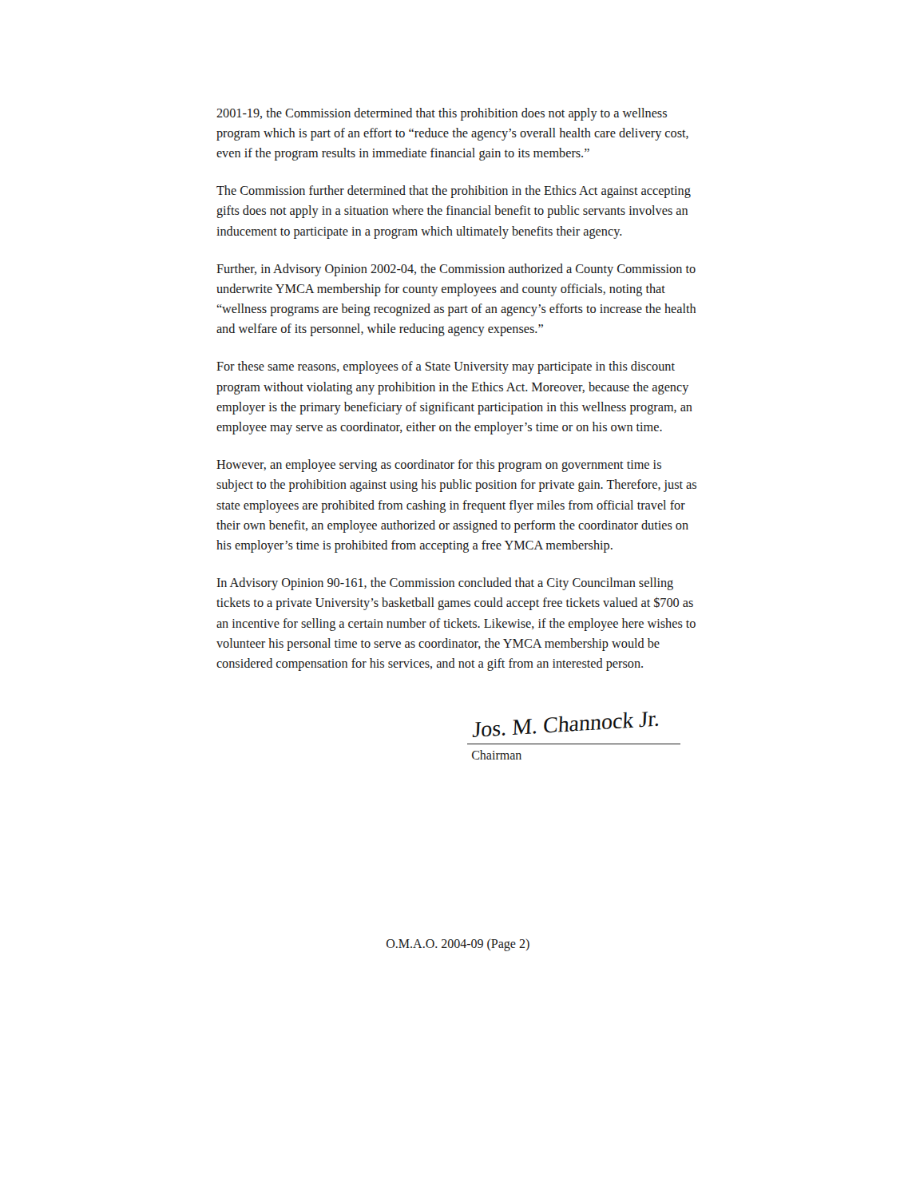2001-19, the Commission determined that this prohibition does not apply to a wellness program which is part of an effort to “reduce the agency’s overall health care delivery cost, even if the program results in immediate financial gain to its members.”
The Commission further determined that the prohibition in the Ethics Act against accepting gifts does not apply in a situation where the financial benefit to public servants involves an inducement to participate in a program which ultimately benefits their agency.
Further, in Advisory Opinion 2002-04, the Commission authorized a County Commission to underwrite YMCA membership for county employees and county officials, noting that “wellness programs are being recognized as part of an agency’s efforts to increase the health and welfare of its personnel, while reducing agency expenses.”
For these same reasons, employees of a State University may participate in this discount program without violating any prohibition in the Ethics Act. Moreover, because the agency employer is the primary beneficiary of significant participation in this wellness program, an employee may serve as coordinator, either on the employer’s time or on his own time.
However, an employee serving as coordinator for this program on government time is subject to the prohibition against using his public position for private gain. Therefore, just as state employees are prohibited from cashing in frequent flyer miles from official travel for their own benefit, an employee authorized or assigned to perform the coordinator duties on his employer’s time is prohibited from accepting a free YMCA membership.
In Advisory Opinion 90-161, the Commission concluded that a City Councilman selling tickets to a private University’s basketball games could accept free tickets valued at $700 as an incentive for selling a certain number of tickets. Likewise, if the employee here wishes to volunteer his personal time to serve as coordinator, the YMCA membership would be considered compensation for his services, and not a gift from an interested person.
Jos. M. Channock Jr.
Chairman
O.M.A.O. 2004-09 (Page 2)